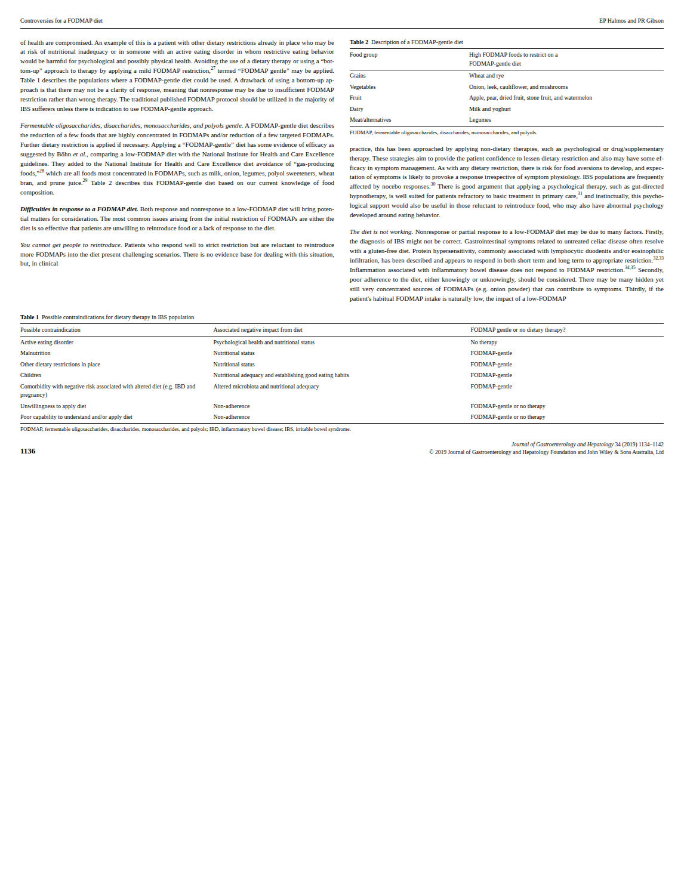Controversies for a FODMAP diet
EP Halmos and PR Gibson
of health are compromised. An example of this is a patient with other dietary restrictions already in place who may be at risk of nutritional inadequacy or in someone with an active eating disorder in whom restrictive eating behavior would be harmful for psychological and possibly physical health. Avoiding the use of a dietary therapy or using a “bottom-up” approach to therapy by applying a mild FODMAP restriction,27 termed “FODMAP gentle” may be applied. Table 1 describes the populations where a FODMAP-gentle diet could be used. A drawback of using a bottom-up approach is that there may not be a clarity of response, meaning that nonresponse may be due to insufficient FODMAP restriction rather than wrong therapy. The traditional published FODMAP protocol should be utilized in the majority of IBS sufferers unless there is indication to use FODMAP-gentle approach.
Fermentable oligosaccharides, disaccharides, monosaccharides, and polyols gentle. A FODMAP-gentle diet describes the reduction of a few foods that are highly concentrated in FODMAPs and/or reduction of a few targeted FODMAPs. Further dietary restriction is applied if necessary. Applying a “FODMAP-gentle” diet has some evidence of efficacy as suggested by Böhn et al., comparing a low-FODMAP diet with the National Institute for Health and Care Excellence guidelines. They added to the National Institute for Health and Care Excellence diet avoidance of “gas-producing foods,”28 which are all foods most concentrated in FODMAPs, such as milk, onion, legumes, polyol sweeteners, wheat bran, and prune juice.29 Table 2 describes this FODMAP-gentle diet based on our current knowledge of food composition.
Difficulties in response to a FODMAP diet. Both response and nonresponse to a low-FODMAP diet will bring potential matters for consideration. The most common issues arising from the initial restriction of FODMAPs are either the diet is so effective that patients are unwilling to reintroduce food or a lack of response to the diet.
You cannot get people to reintroduce. Patients who respond well to strict restriction but are reluctant to reintroduce more FODMAPs into the diet present challenging scenarios. There is no evidence base for dealing with this situation, but, in clinical
Table 2 Description of a FODMAP-gentle diet
| Food group | High FODMAP foods to restrict on a FODMAP-gentle diet |
| --- | --- |
| Grains | Wheat and rye |
| Vegetables | Onion, leek, cauliflower, and mushrooms |
| Fruit | Apple, pear, dried fruit, stone fruit, and watermelon |
| Dairy | Milk and yoghurt |
| Meat/alternatives | Legumes |
FODMAP, fermentable oligosaccharides, disaccharides, monosaccharides, and polyols.
practice, this has been approached by applying non-dietary therapies, such as psychological or drug/supplementary therapy. These strategies aim to provide the patient confidence to lessen dietary restriction and also may have some efficacy in symptom management. As with any dietary restriction, there is risk for food aversions to develop, and expectation of symptoms is likely to provoke a response irrespective of symptom physiology. IBS populations are frequently affected by nocebo responses.30 There is good argument that applying a psychological therapy, such as gut-directed hypnotherapy, is well suited for patients refractory to basic treatment in primary care,31 and instinctually, this psychological support would also be useful in those reluctant to reintroduce food, who may also have abnormal psychology developed around eating behavior.
The diet is not working. Nonresponse or partial response to a low-FODMAP diet may be due to many factors. Firstly, the diagnosis of IBS might not be correct. Gastrointestinal symptoms related to untreated celiac disease often resolve with a gluten-free diet. Protein hypersensitivity, commonly associated with lymphocytic duodenits and/or eosinophilic infiltration, has been described and appears to respond in both short term and long term to appropriate restriction.32,33 Inflammation associated with inflammatory bowel disease does not respond to FODMAP restriction.34,35 Secondly, poor adherence to the diet, either knowingly or unknowingly, should be considered. There may be many hidden yet still very concentrated sources of FODMAPs (e.g. onion powder) that can contribute to symptoms. Thirdly, if the patient's habitual FODMAP intake is naturally low, the impact of a low-FODMAP
Table 1 Possible contraindications for dietary therapy in IBS population
| Possible contraindication | Associated negative impact from diet | FODMAP gentle or no dietary therapy? |
| --- | --- | --- |
| Active eating disorder | Psychological health and nutritional status | No therapy |
| Malnutrition | Nutritional status | FODMAP-gentle |
| Other dietary restrictions in place | Nutritional status | FODMAP-gentle |
| Children | Nutritional adequacy and establishing good eating habits | FODMAP-gentle |
| Comorbidity with negative risk associated with altered diet (e.g. IBD and pregnancy) | Altered microbiota and nutritional adequacy | FODMAP-gentle |
| Unwillingness to apply diet | Non-adherence | FODMAP-gentle or no therapy |
| Poor capability to understand and/or apply diet | Non-adherence | FODMAP-gentle or no therapy |
FODMAP, fermentable oligosaccharides, disaccharides, monosaccharides, and polyols; IBD, inflammatory bowel disease; IBS, irritable bowel syndrome.
1136
Journal of Gastroenterology and Hepatology 34 (2019) 1134–1142
© 2019 Journal of Gastroenterology and Hepatology Foundation and John Wiley & Sons Australia, Ltd